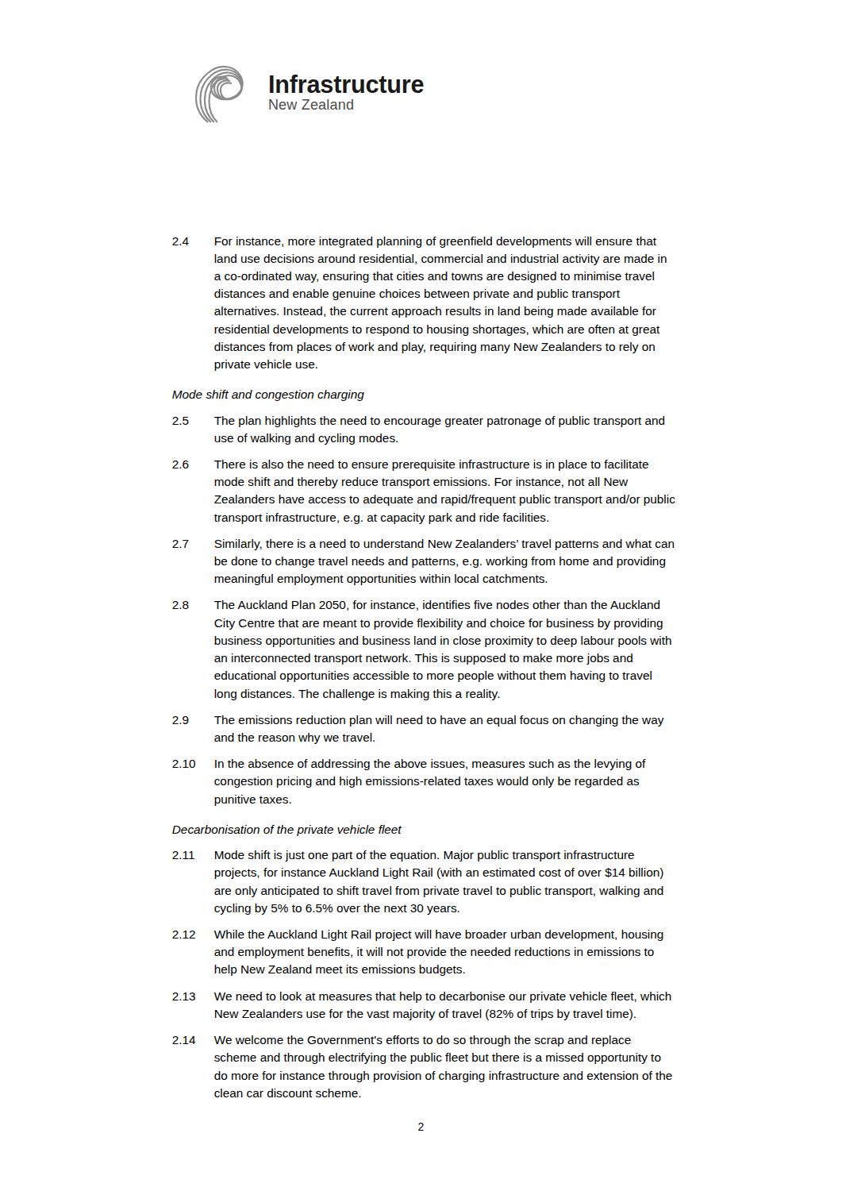Infrastructure
New Zealand
2.4 For instance, more integrated planning of greenfield developments will ensure that land use decisions around residential, commercial and industrial activity are made in a co-ordinated way, ensuring that cities and towns are designed to minimise travel distances and enable genuine choices between private and public transport alternatives. Instead, the current approach results in land being made available for residential developments to respond to housing shortages, which are often at great distances from places of work and play, requiring many New Zealanders to rely on private vehicle use.
Mode shift and congestion charging
2.5 The plan highlights the need to encourage greater patronage of public transport and use of walking and cycling modes.
2.6 There is also the need to ensure prerequisite infrastructure is in place to facilitate mode shift and thereby reduce transport emissions. For instance, not all New Zealanders have access to adequate and rapid/frequent public transport and/or public transport infrastructure, e.g. at capacity park and ride facilities.
2.7 Similarly, there is a need to understand New Zealanders’ travel patterns and what can be done to change travel needs and patterns, e.g. working from home and providing meaningful employment opportunities within local catchments.
2.8 The Auckland Plan 2050, for instance, identifies five nodes other than the Auckland City Centre that are meant to provide flexibility and choice for business by providing business opportunities and business land in close proximity to deep labour pools with an interconnected transport network. This is supposed to make more jobs and educational opportunities accessible to more people without them having to travel long distances. The challenge is making this a reality.
2.9 The emissions reduction plan will need to have an equal focus on changing the way and the reason why we travel.
2.10 In the absence of addressing the above issues, measures such as the levying of congestion pricing and high emissions-related taxes would only be regarded as punitive taxes.
Decarbonisation of the private vehicle fleet
2.11 Mode shift is just one part of the equation. Major public transport infrastructure projects, for instance Auckland Light Rail (with an estimated cost of over $14 billion) are only anticipated to shift travel from private travel to public transport, walking and cycling by 5% to 6.5% over the next 30 years.
2.12 While the Auckland Light Rail project will have broader urban development, housing and employment benefits, it will not provide the needed reductions in emissions to help New Zealand meet its emissions budgets.
2.13 We need to look at measures that help to decarbonise our private vehicle fleet, which New Zealanders use for the vast majority of travel (82% of trips by travel time).
2.14 We welcome the Government's efforts to do so through the scrap and replace scheme and through electrifying the public fleet but there is a missed opportunity to do more for instance through provision of charging infrastructure and extension of the clean car discount scheme.
2